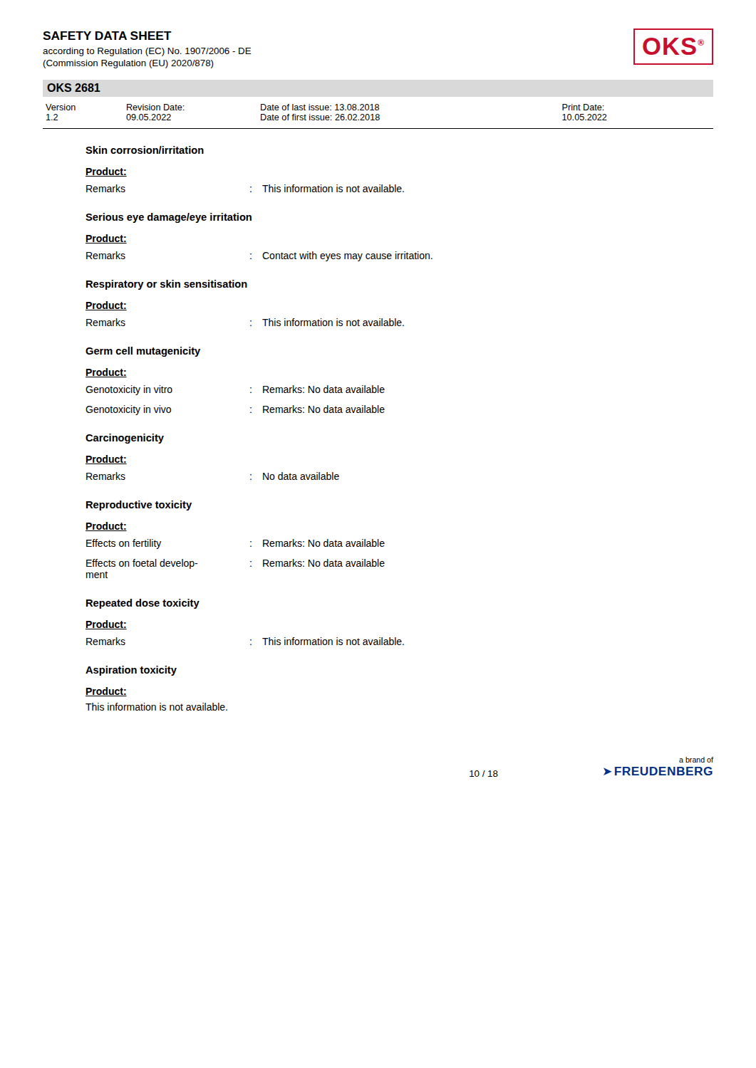SAFETY DATA SHEET
according to Regulation (EC) No. 1907/2006 - DE
(Commission Regulation (EU) 2020/878)
OKS®
OKS 2681
| Version 1.2 | Revision Date: 09.05.2022 | Date of last issue: 13.08.2018 Date of first issue: 26.02.2018 | Print Date: 10.05.2022 |
Skin corrosion/irritation
Product:
| Remarks | : | This information is not available. |
Serious eye damage/eye irritation
Product:
| Remarks | : | Contact with eyes may cause irritation. |
Respiratory or skin sensitisation
Product:
| Remarks | : | This information is not available. |
Germ cell mutagenicity
Product:
| Genotoxicity in vitro | : | Remarks: No data available |
| Genotoxicity in vivo | : | Remarks: No data available |
Carcinogenicity
Product:
| Remarks | : | No data available |
Reproductive toxicity
Product:
| Effects on fertility | : | Remarks: No data available |
| Effects on foetal develop- ment | : | Remarks: No data available |
Repeated dose toxicity
Product:
| Remarks | : | This information is not available. |
Aspiration toxicity
Product:
This information is not available.
10 / 18
a brand of
➤ FREUDENBERG